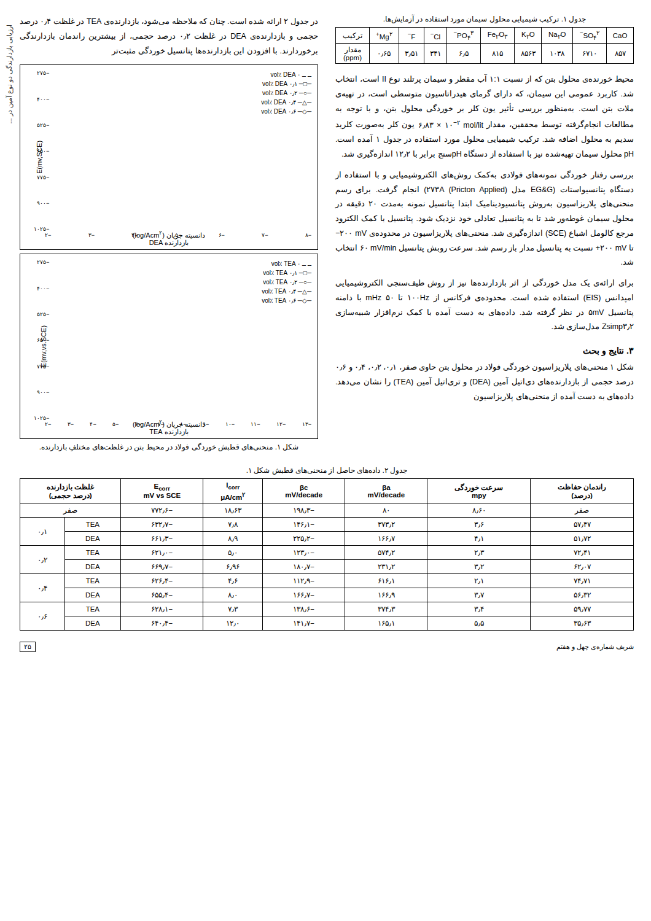ارزیابی بازدارندگی دو نوع آمین در ...
جدول ۱. ترکیب شیمیایی محلول سیمان مورد استفاده در آزمایش‌ها.
| CaO | SO ۴ ۲− | Na ۲ O | K ۲ O | Fe ۲ O ۳ | PO ۴ ۳− | Cl − | F − | Mg ۲+ | ترکیب |
| ۸۵۷ | ۶۷۱۰ | ۱۰۳۸ | ۸۵۶۳ | ۸۱۵ | ۶٫۵ | ۳۴۱ | ۳٫۵۱ | ۰٫۶۵ | مقدار (ppm) |
محیط خورنده‌ی محلول بتن که از نسبت ۱:۱ آب مقطر و سیمان پرتلند نوع II است، انتخاب شد. کاربرد عمومی این سیمان، که دارای گرمای هیدراتاسیون متوسطی است، در تهیه‌ی ملات بتن است. به‌منظور بررسی تأثیر یون کلر بر خوردگی محلول بتن، و با توجه به مطالعات انجام‌گرفته توسط محققین، مقدار ۶٫۸۳ × ۱۰−۲ mol/lit یون کلر به‌صورت کلرید سدیم به محلول اضافه شد. ترکیب شیمیایی محلول مورد استفاده در جدول ۱ آمده است. pH محلول سیمان تهیه‌شده نیز با استفاده از دستگاه pH‌سنج برابر با ۱۲٫۲ اندازه‌گیری شد.
بررسی رفتار خوردگی نمونه‌های فولادی به‌کمک روش‌های الکتروشیمیایی و با استفاده از دستگاه پتانسیواستات (EG&G مدل ۲۷۳A (Pricton Applied)) انجام گرفت. برای رسم منحنی‌های پلاریزاسیون به‌روش پتانسیودینامیک ابتدا پتانسیل نمونه به‌مدت ۲۰ دقیقه در محلول سیمان غوطه‌ور شد تا به پتانسیل تعادلی خود نزدیک شود. پتانسیل با کمک الکترود مرجع کالومل اشباع (SCE) اندازه‌گیری شد. منحنی‌های پلاریزاسیون در محدوده‌ی −۲۰۰ mV تا +۲۰۰ mV نسبت به پتانسیل مدار باز رسم شد. سرعت روبش پتانسیل ۶۰ mV/min انتخاب شد.
برای ارائه‌ی یک مدل خوردگی از اثر بازدارنده‌ها نیز از روش طیف‌سنجی الکتروشیمیایی امپدانس (EIS) استفاده شده است. محدوده‌ی فرکانس از ۱۰۰Hz تا ۵۰ mHz با دامنه پتانسیل ۵mV در نظر گرفته شد. داده‌های به دست آمده با کمک نرم‌افزار شبیه‌سازی Zsimp۳٫۲ مدل‌سازی شد.
۳. نتایج و بحث
شکل ۱ منحنی‌های پلاریزاسیون خوردگی فولاد در محلول بتن حاوی صفر، ۰٫۱، ۰٫۲، ۰٫۴ و ۰٫۶ درصد حجمی از بازدارنده‌های دی‌اتیل آمین (DEA) و تری‌اتیل آمین (TEA) را نشان می‌دهد. داده‌های به دست آمده از منحنی‌های پلاریزاسیون
در جدول ۲ ارائه شده است. چنان که ملاحظه می‌شود، بازدارنده‌ی TEA در غلظت ۰٫۴ درصد حجمی و بازدارنده‌ی DEA در غلظت ۰٫۲ درصد حجمی، از بیشترین راندمان بازدارندگی برخوردارند. با افزودن این بازدارنده‌ها پتانسیل خوردگی مثبت‌تر
ــ ــ ۰ vol٪ DEA
─□─ ۰٫۱ vol٪ DEA
─○─ ۰٫۲ vol٪ DEA
─△─ ۰٫۴ vol٪ DEA
─◇─ ۰٫۶ vol٪ DEA
E(mv,SCE)
−۲۷۵−۴۰۰−۵۲۵−۶۵۰−۷۷۵−۹۰۰−۱۰۲۵
−۸−۷−۶−۵−۴−۳−۲
دانسیته جریان (log/Acm۲)
بازدارنده DEA
ــ ــ ۰ vol٪ TEA
─□─ ۰٫۱ vol٪ TEA
─○─ ۰٫۲ vol٪ TEA
─△─ ۰٫۴ vol٪ TEA
─◇─ ۰٫۶ vol٪ TEA
E(mv,vs.SCE)
−۲۷۵−۴۰۰−۵۲۵−۶۵۰−۷۷۵−۹۰۰−۱۰۲۵
−۱۳−۱۲−۱۱−۱۰−۹−۸−۷−۶−۵−۴−۳−۲
دانسیته جریان (log/Acm۲)
بازدارنده TEA
شکل ۱. منحنی‌های قطبش خوردگی فولاد در محیط بتن در غلظت‌های مختلفِ بازدارنده.
جدول ۲. داده‌های حاصل از منحنی‌های قطبش شکل ۱.
| راندمان حفاظت (درصد) | سرعت خوردگی mpy | βa mV/decade | βc mV/decade | I corr μA/cm ۲ | E corr mV vs SCE | غلظت بازدارنده (درصد حجمی) |
| --- | --- | --- | --- | --- | --- | --- |
| صفر | ۸٫۶۰ | ۸۰ | −۱۹۸٫۳ | ۱۸٫۶۳ | −۷۷۲٫۶ | صفر |
| ۵۷٫۴۷ | ۳٫۶ | ۳۷۳٫۲ | −۱۴۶٫۱ | ۷٫۸ | −۶۳۲٫۷ | TEA | ۰٫۱ |
| ۵۱٫۷۲ | ۴٫۱ | ۱۶۶٫۷ | −۲۲۵٫۲ | ۸٫۹ | −۶۶۱٫۳ | DEA |
| ۷۲٫۴۱ | ۲٫۳ | ۵۷۴٫۲ | −۱۲۳٫۰ | ۵٫۰ | −۶۲۱٫۰ | TEA | ۰٫۲ |
| ۶۲٫۰۷ | ۳٫۲ | ۲۳۱٫۲ | −۱۸۰٫۷ | ۶٫۹۶ | −۶۶۹٫۷ | DEA |
| ۷۴٫۷۱ | ۲٫۱ | ۶۱۶٫۱ | −۱۱۲٫۹ | ۴٫۶ | −۶۲۶٫۴ | TEA | ۰٫۴ |
| ۵۶٫۳۲ | ۳٫۷ | ۱۶۶٫۹ | −۱۶۶٫۷ | ۸٫۰ | −۶۵۵٫۴ | DEA |
| ۵۹٫۷۷ | ۳٫۴ | ۳۷۴٫۳ | −۱۳۸٫۶ | ۷٫۳ | −۶۲۸٫۱ | TEA | ۰٫۶ |
| ۳۵٫۶۳ | ۵٫۵ | ۱۶۵٫۱ | −۱۴۱٫۷ | ۱۲٫۰ | −۶۴۰٫۴ | DEA |
شریف شماره‌ی چهل و هفتم
۲۵